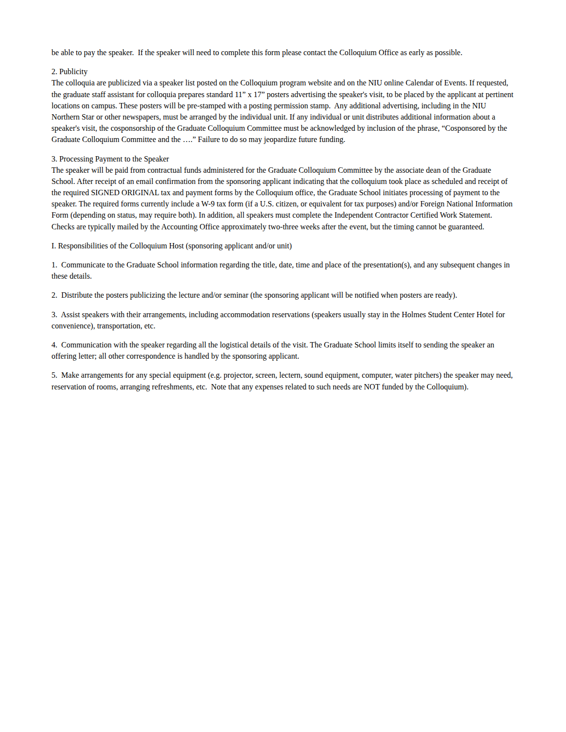be able to pay the speaker. If the speaker will need to complete this form please contact the Colloquium Office as early as possible.
2. Publicity
The colloquia are publicized via a speaker list posted on the Colloquium program website and on the NIU online Calendar of Events. If requested, the graduate staff assistant for colloquia prepares standard 11” x 17” posters advertising the speaker's visit, to be placed by the applicant at pertinent locations on campus. These posters will be pre-stamped with a posting permission stamp. Any additional advertising, including in the NIU Northern Star or other newspapers, must be arranged by the individual unit. If any individual or unit distributes additional information about a speaker's visit, the cosponsorship of the Graduate Colloquium Committee must be acknowledged by inclusion of the phrase, “Cosponsored by the Graduate Colloquium Committee and the ….” Failure to do so may jeopardize future funding.
3. Processing Payment to the Speaker
The speaker will be paid from contractual funds administered for the Graduate Colloquium Committee by the associate dean of the Graduate School. After receipt of an email confirmation from the sponsoring applicant indicating that the colloquium took place as scheduled and receipt of the required SIGNED ORIGINAL tax and payment forms by the Colloquium office, the Graduate School initiates processing of payment to the speaker. The required forms currently include a W-9 tax form (if a U.S. citizen, or equivalent for tax purposes) and/or Foreign National Information Form (depending on status, may require both). In addition, all speakers must complete the Independent Contractor Certified Work Statement. Checks are typically mailed by the Accounting Office approximately two-three weeks after the event, but the timing cannot be guaranteed.
I. Responsibilities of the Colloquium Host (sponsoring applicant and/or unit)
1. Communicate to the Graduate School information regarding the title, date, time and place of the presentation(s), and any subsequent changes in these details.
2. Distribute the posters publicizing the lecture and/or seminar (the sponsoring applicant will be notified when posters are ready).
3. Assist speakers with their arrangements, including accommodation reservations (speakers usually stay in the Holmes Student Center Hotel for convenience), transportation, etc.
4. Communication with the speaker regarding all the logistical details of the visit. The Graduate School limits itself to sending the speaker an offering letter; all other correspondence is handled by the sponsoring applicant.
5. Make arrangements for any special equipment (e.g. projector, screen, lectern, sound equipment, computer, water pitchers) the speaker may need, reservation of rooms, arranging refreshments, etc. Note that any expenses related to such needs are NOT funded by the Colloquium).